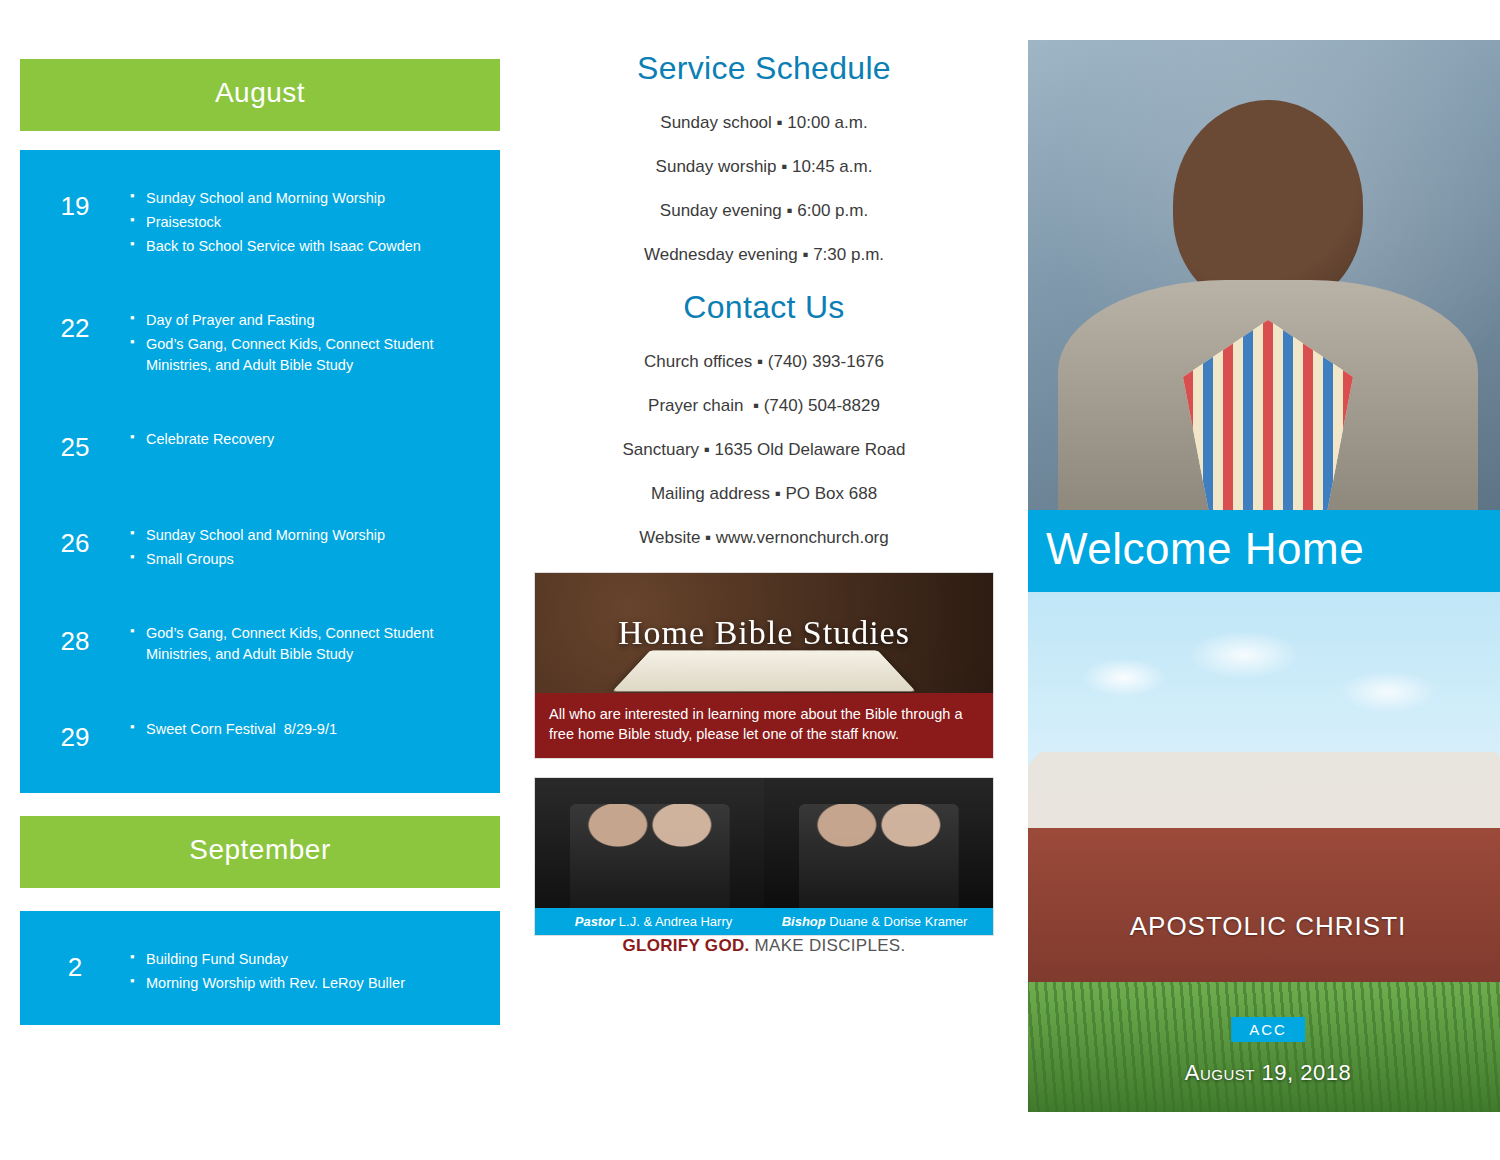August
19
Sunday School and Morning Worship
Praisestock
Back to School Service with Isaac Cowden
22
Day of Prayer and Fasting
God’s Gang, Connect Kids, Connect Student Ministries, and Adult Bible Study
25
Celebrate Recovery
26
Sunday School and Morning Worship
Small Groups
28
God’s Gang, Connect Kids, Connect Student Ministries, and Adult Bible Study
29
Sweet Corn Festival 8/29-9/1
September
2
Building Fund Sunday
Morning Worship with Rev. LeRoy Buller
Service Schedule
Sunday school ▪ 10:00 a.m.
Sunday worship ▪ 10:45 a.m.
Sunday evening ▪ 6:00 p.m.
Wednesday evening ▪ 7:30 p.m.
Contact Us
Church offices ▪ (740) 393-1676
Prayer chain ▪ (740) 504-8829
Sanctuary ▪ 1635 Old Delaware Road
Mailing address ▪ PO Box 688
Website ▪ www.vernonchurch.org
Home Bible Studies
All who are interested in learning more about the Bible through a free home Bible study, please let one of the staff know.
Pastor L.J. & Andrea Harry
Bishop Duane & Dorise Kramer
GLORIFY GOD. MAKE DISCIPLES.
Welcome Home
APOSTOLIC CHRISTI
ACC
August 19, 2018